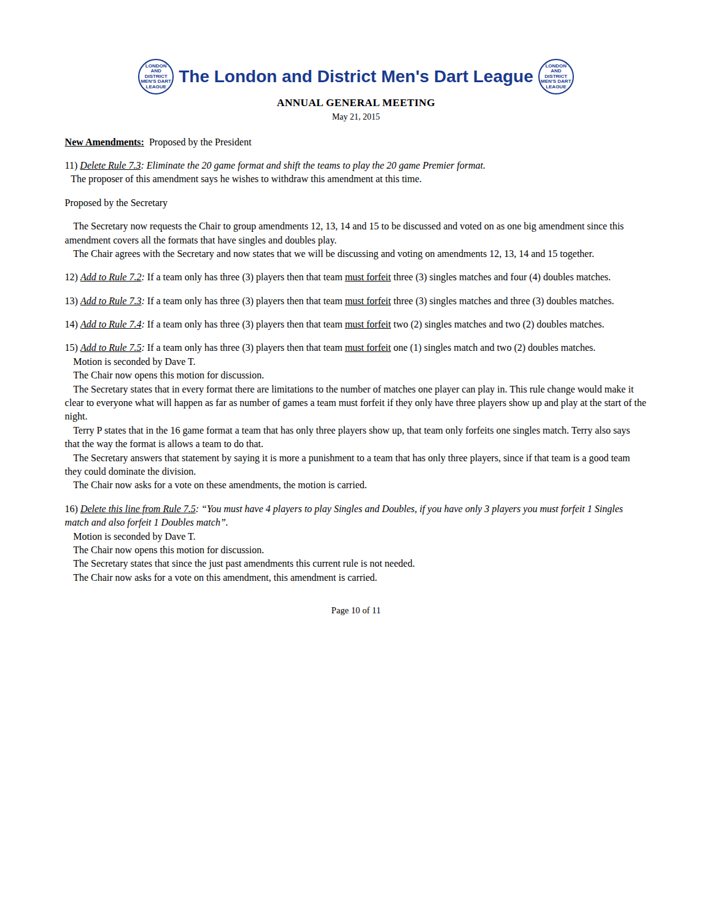LONDON AND DISTRICT
MEN'S DART LEAGUE
The London and District Men's Dart League
LONDON AND DISTRICT
MEN'S DART LEAGUE
ANNUAL GENERAL MEETING
May 21, 2015
New Amendments: Proposed by the President
11) Delete Rule 7.3: Eliminate the 20 game format and shift the teams to play the 20 game Premier format.
The proposer of this amendment says he wishes to withdraw this amendment at this time.
Proposed by the Secretary
The Secretary now requests the Chair to group amendments 12, 13, 14 and 15 to be discussed and voted on as one big amendment since this amendment covers all the formats that have singles and doubles play.
The Chair agrees with the Secretary and now states that we will be discussing and voting on amendments 12, 13, 14 and 15 together.
12) Add to Rule 7.2: If a team only has three (3) players then that team must forfeit three (3) singles matches and four (4) doubles matches.
13) Add to Rule 7.3: If a team only has three (3) players then that team must forfeit three (3) singles matches and three (3) doubles matches.
14) Add to Rule 7.4: If a team only has three (3) players then that team must forfeit two (2) singles matches and two (2) doubles matches.
15) Add to Rule 7.5: If a team only has three (3) players then that team must forfeit one (1) singles match and two (2) doubles matches.
Motion is seconded by Dave T.
The Chair now opens this motion for discussion.
The Secretary states that in every format there are limitations to the number of matches one player can play in. This rule change would make it clear to everyone what will happen as far as number of games a team must forfeit if they only have three players show up and play at the start of the night.
Terry P states that in the 16 game format a team that has only three players show up, that team only forfeits one singles match. Terry also says that the way the format is allows a team to do that.
The Secretary answers that statement by saying it is more a punishment to a team that has only three players, since if that team is a good team they could dominate the division.
The Chair now asks for a vote on these amendments, the motion is carried.
16) Delete this line from Rule 7.5: “You must have 4 players to play Singles and Doubles, if you have only 3 players you must forfeit 1 Singles match and also forfeit 1 Doubles match”.
Motion is seconded by Dave T.
The Chair now opens this motion for discussion.
The Secretary states that since the just past amendments this current rule is not needed.
The Chair now asks for a vote on this amendment, this amendment is carried.
Page 10 of 11